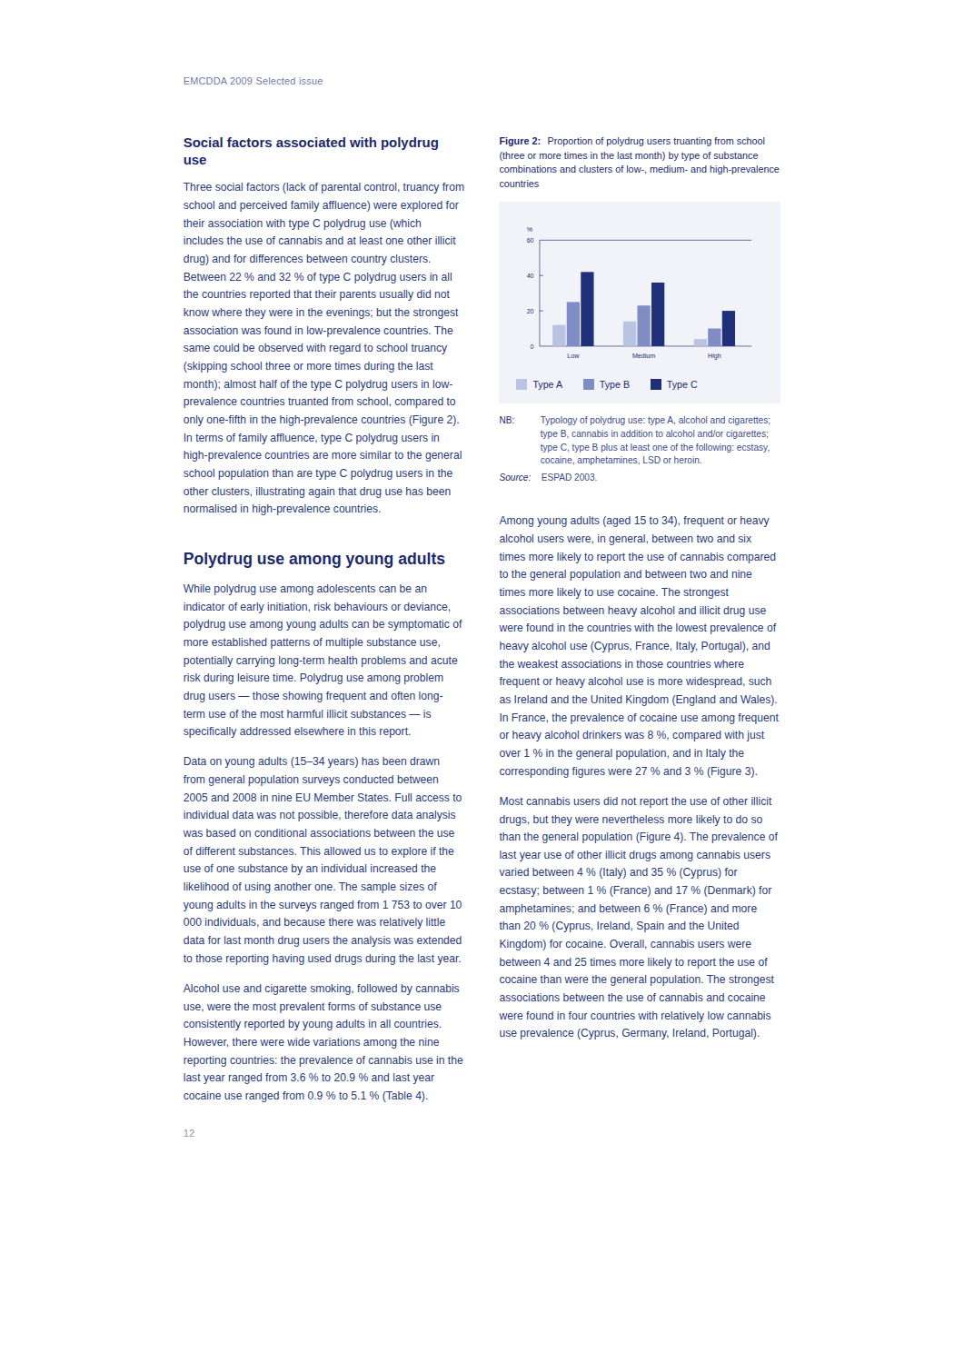EMCDDA 2009 Selected issue
Social factors associated with polydrug use
Three social factors (lack of parental control, truancy from school and perceived family affluence) were explored for their association with type C polydrug use (which includes the use of cannabis and at least one other illicit drug) and for differences between country clusters. Between 22 % and 32 % of type C polydrug users in all the countries reported that their parents usually did not know where they were in the evenings; but the strongest association was found in low-prevalence countries. The same could be observed with regard to school truancy (skipping school three or more times during the last month); almost half of the type C polydrug users in low-prevalence countries truanted from school, compared to only one-fifth in the high-prevalence countries (Figure 2). In terms of family affluence, type C polydrug users in high-prevalence countries are more similar to the general school population than are type C polydrug users in the other clusters, illustrating again that drug use has been normalised in high-prevalence countries.
Polydrug use among young adults
While polydrug use among adolescents can be an indicator of early initiation, risk behaviours or deviance, polydrug use among young adults can be symptomatic of more established patterns of multiple substance use, potentially carrying long-term health problems and acute risk during leisure time. Polydrug use among problem drug users — those showing frequent and often long-term use of the most harmful illicit substances — is specifically addressed elsewhere in this report.
Data on young adults (15–34 years) has been drawn from general population surveys conducted between 2005 and 2008 in nine EU Member States. Full access to individual data was not possible, therefore data analysis was based on conditional associations between the use of different substances. This allowed us to explore if the use of one substance by an individual increased the likelihood of using another one. The sample sizes of young adults in the surveys ranged from 1 753 to over 10 000 individuals, and because there was relatively little data for last month drug users the analysis was extended to those reporting having used drugs during the last year.
Alcohol use and cigarette smoking, followed by cannabis use, were the most prevalent forms of substance use consistently reported by young adults in all countries. However, there were wide variations among the nine reporting countries: the prevalence of cannabis use in the last year ranged from 3.6 % to 20.9 % and last year cocaine use ranged from 0.9 % to 5.1 % (Table 4).
Figure 2: Proportion of polydrug users truanting from school (three or more times in the last month) by type of substance combinations and clusters of low-, medium- and high-prevalence countries
% 60 40 20 0 Low Medium High
Type A Type B Type C
NB:
Typology of polydrug use: type A, alcohol and cigarettes; type B, cannabis in addition to alcohol and/or cigarettes; type C, type B plus at least one of the following: ecstasy, cocaine, amphetamines, LSD or heroin.
Source:
ESPAD 2003.
Among young adults (aged 15 to 34), frequent or heavy alcohol users were, in general, between two and six times more likely to report the use of cannabis compared to the general population and between two and nine times more likely to use cocaine. The strongest associations between heavy alcohol and illicit drug use were found in the countries with the lowest prevalence of heavy alcohol use (Cyprus, France, Italy, Portugal), and the weakest associations in those countries where frequent or heavy alcohol use is more widespread, such as Ireland and the United Kingdom (England and Wales). In France, the prevalence of cocaine use among frequent or heavy alcohol drinkers was 8 %, compared with just over 1 % in the general population, and in Italy the corresponding figures were 27 % and 3 % (Figure 3).
Most cannabis users did not report the use of other illicit drugs, but they were nevertheless more likely to do so than the general population (Figure 4). The prevalence of last year use of other illicit drugs among cannabis users varied between 4 % (Italy) and 35 % (Cyprus) for ecstasy; between 1 % (France) and 17 % (Denmark) for amphetamines; and between 6 % (France) and more than 20 % (Cyprus, Ireland, Spain and the United Kingdom) for cocaine. Overall, cannabis users were between 4 and 25 times more likely to report the use of cocaine than were the general population. The strongest associations between the use of cannabis and cocaine were found in four countries with relatively low cannabis use prevalence (Cyprus, Germany, Ireland, Portugal).
12